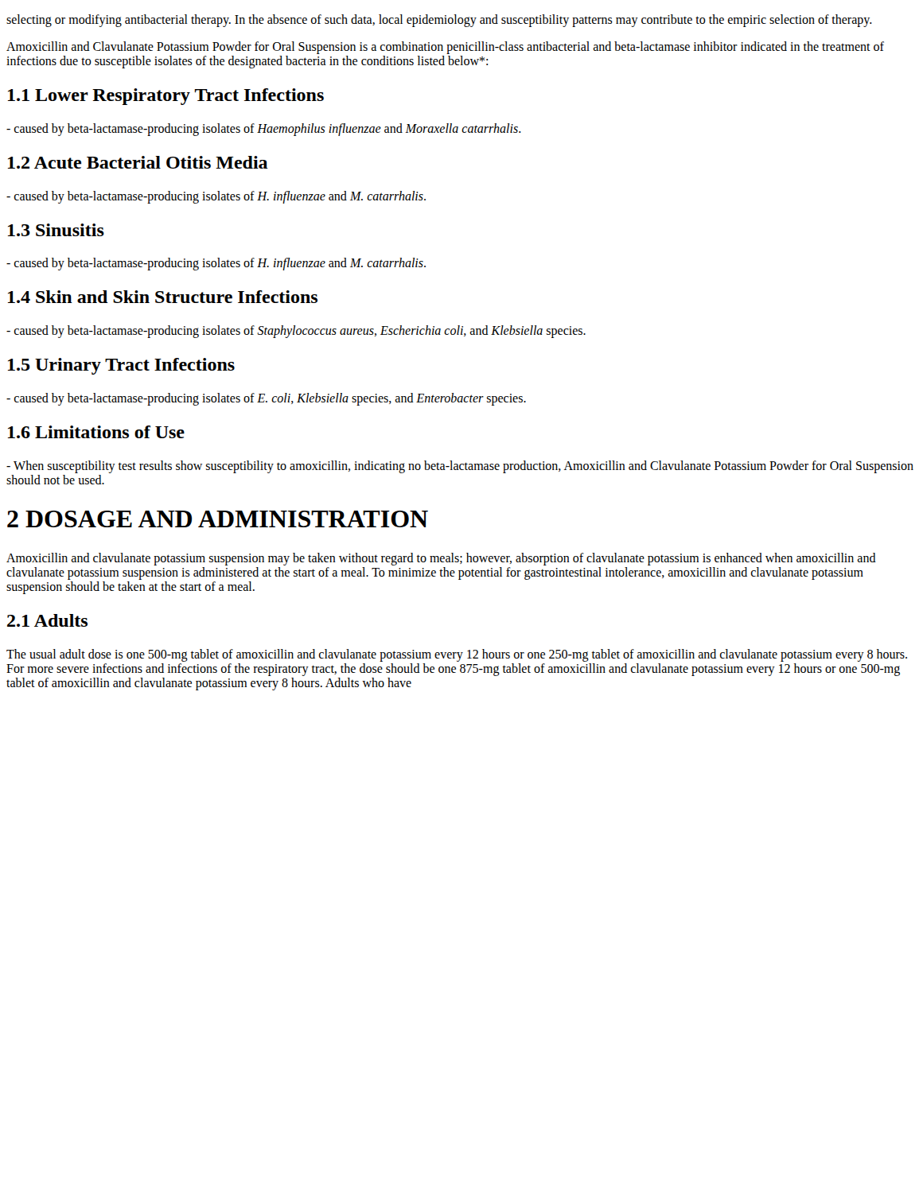selecting or modifying antibacterial therapy. In the absence of such data, local epidemiology and susceptibility patterns may contribute to the empiric selection of therapy.
Amoxicillin and Clavulanate Potassium Powder for Oral Suspension is a combination penicillin-class antibacterial and beta-lactamase inhibitor indicated in the treatment of infections due to susceptible isolates of the designated bacteria in the conditions listed below*:
1.1 Lower Respiratory Tract Infections
- caused by beta-lactamase-producing isolates of Haemophilus influenzae and Moraxella catarrhalis.
1.2 Acute Bacterial Otitis Media
- caused by beta-lactamase-producing isolates of H. influenzae and M. catarrhalis.
1.3 Sinusitis
- caused by beta-lactamase-producing isolates of H. influenzae and M. catarrhalis.
1.4 Skin and Skin Structure Infections
- caused by beta-lactamase-producing isolates of Staphylococcus aureus, Escherichia coli, and Klebsiella species.
1.5 Urinary Tract Infections
- caused by beta-lactamase-producing isolates of E. coli, Klebsiella species, and Enterobacter species.
1.6 Limitations of Use
- When susceptibility test results show susceptibility to amoxicillin, indicating no beta-lactamase production, Amoxicillin and Clavulanate Potassium Powder for Oral Suspension should not be used.
2 DOSAGE AND ADMINISTRATION
Amoxicillin and clavulanate potassium suspension may be taken without regard to meals; however, absorption of clavulanate potassium is enhanced when amoxicillin and clavulanate potassium suspension is administered at the start of a meal. To minimize the potential for gastrointestinal intolerance, amoxicillin and clavulanate potassium suspension should be taken at the start of a meal.
2.1 Adults
The usual adult dose is one 500-mg tablet of amoxicillin and clavulanate potassium every 12 hours or one 250-mg tablet of amoxicillin and clavulanate potassium every 8 hours. For more severe infections and infections of the respiratory tract, the dose should be one 875-mg tablet of amoxicillin and clavulanate potassium every 12 hours or one 500-mg tablet of amoxicillin and clavulanate potassium every 8 hours. Adults who have